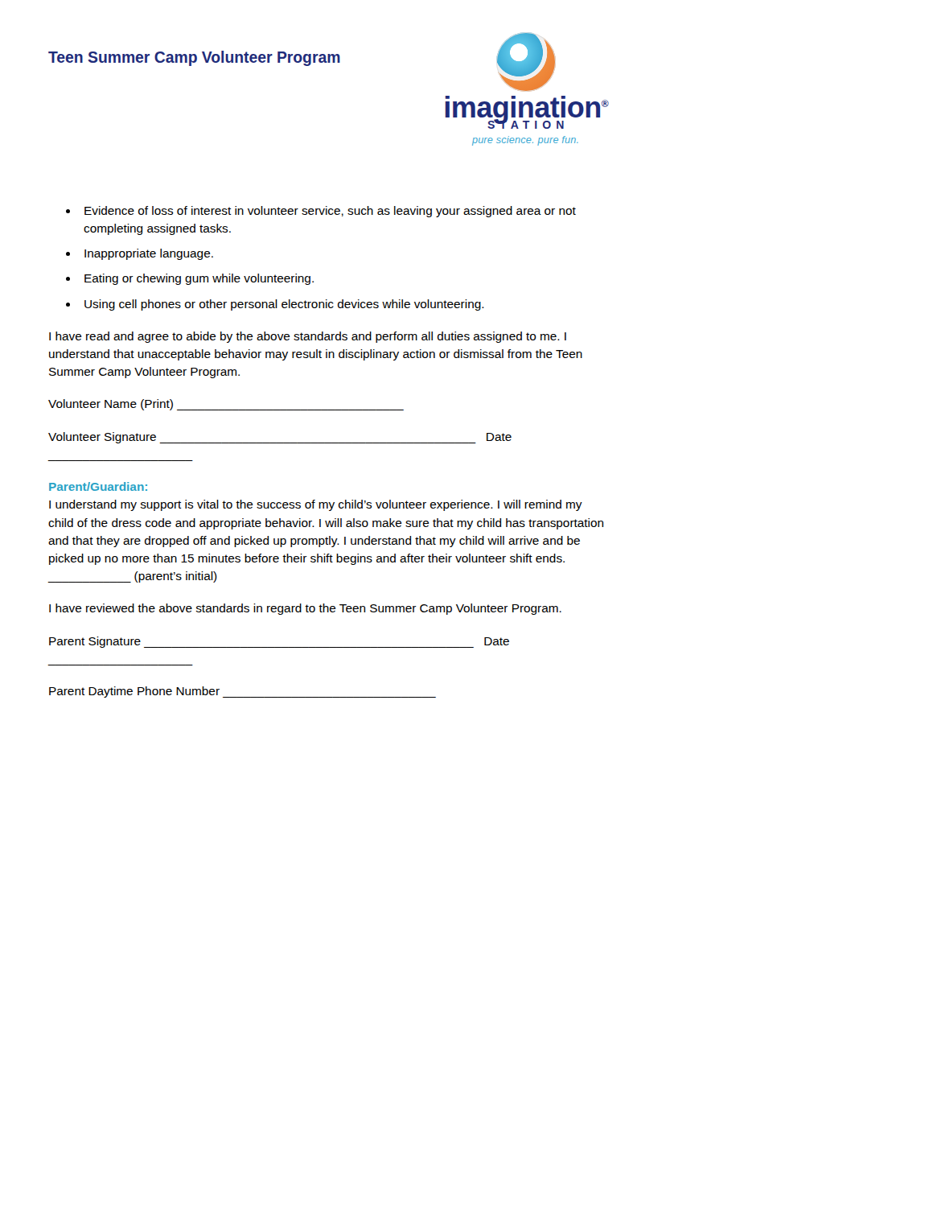Teen Summer Camp Volunteer Program
imagination®
STATION
pure science. pure fun.
Evidence of loss of interest in volunteer service, such as leaving your assigned area or not completing assigned tasks.
Inappropriate language.
Eating or chewing gum while volunteering.
Using cell phones or other personal electronic devices while volunteering.
I have read and agree to abide by the above standards and perform all duties assigned to me. I understand that unacceptable behavior may result in disciplinary action or dismissal from the Teen Summer Camp Volunteer Program.
Volunteer Name (Print) _________________________________
Volunteer Signature ______________________________________________ Date _____________________
Parent/Guardian:
I understand my support is vital to the success of my child’s volunteer experience. I will remind my child of the dress code and appropriate behavior. I will also make sure that my child has transportation and that they are dropped off and picked up promptly. I understand that my child will arrive and be picked up no more than 15 minutes before their shift begins and after their volunteer shift ends. ____________ (parent’s initial)
I have reviewed the above standards in regard to the Teen Summer Camp Volunteer Program.
Parent Signature ________________________________________________ Date _____________________
Parent Daytime Phone Number _______________________________